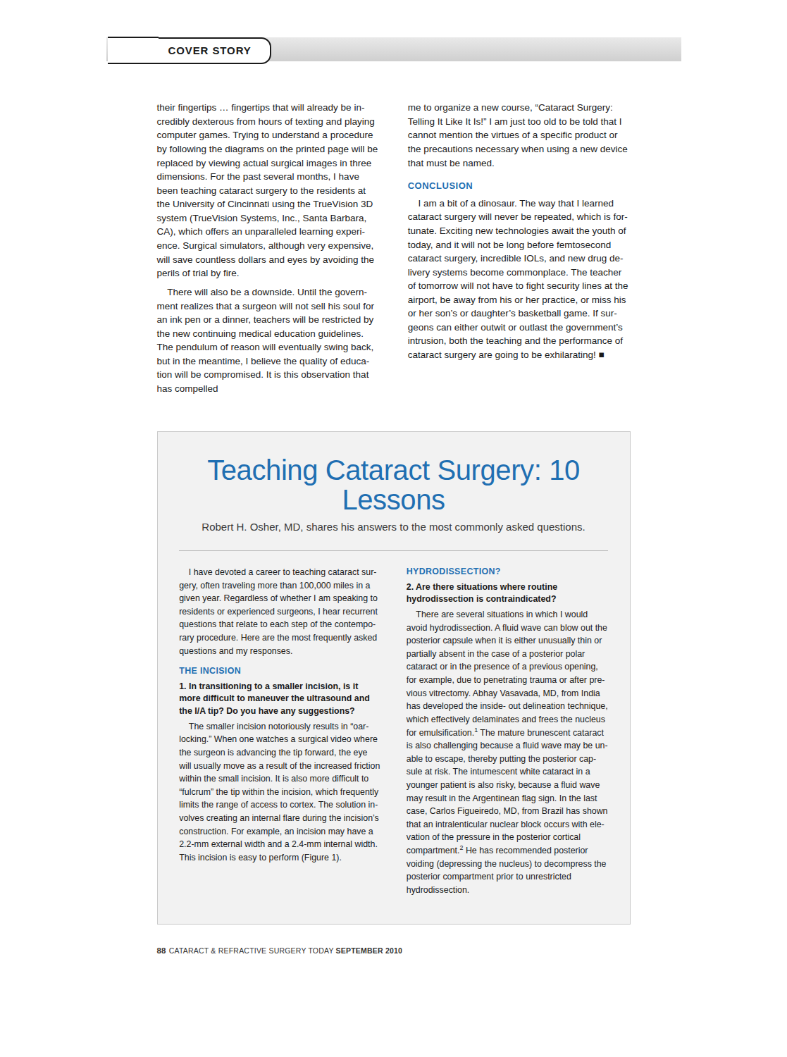Cover Story
their fingertips … fingertips that will already be incredibly dexterous from hours of texting and playing computer games. Trying to understand a procedure by following the diagrams on the printed page will be replaced by viewing actual surgical images in three dimensions. For the past several months, I have been teaching cataract surgery to the residents at the University of Cincinnati using the TrueVision 3D system (TrueVision Systems, Inc., Santa Barbara, CA), which offers an unparalleled learning experience. Surgical simulators, although very expensive, will save countless dollars and eyes by avoiding the perils of trial by fire.
There will also be a downside. Until the government realizes that a surgeon will not sell his soul for an ink pen or a dinner, teachers will be restricted by the new continuing medical education guidelines. The pendulum of reason will eventually swing back, but in the meantime, I believe the quality of education will be compromised. It is this observation that has compelled
me to organize a new course, “Cataract Surgery: Telling It Like It Is!” I am just too old to be told that I cannot mention the virtues of a specific product or the precautions necessary when using a new device that must be named.
Conclusion
I am a bit of a dinosaur. The way that I learned cataract surgery will never be repeated, which is fortunate. Exciting new technologies await the youth of today, and it will not be long before femtosecond cataract surgery, incredible IOLs, and new drug delivery systems become commonplace. The teacher of tomorrow will not have to fight security lines at the airport, be away from his or her practice, or miss his or her son’s or daughter’s basketball game. If surgeons can either outwit or outlast the government’s intrusion, both the teaching and the performance of cataract surgery are going to be exhilarating! ■
Teaching Cataract Surgery: 10 Lessons
Robert H. Osher, MD, shares his answers to the most commonly asked questions.
I have devoted a career to teaching cataract surgery, often traveling more than 100,000 miles in a given year. Regardless of whether I am speaking to residents or experienced surgeons, I hear recurrent questions that relate to each step of the contemporary procedure. Here are the most frequently asked questions and my responses.
The Incision
1. In transitioning to a smaller incision, is it more difficult to maneuver the ultrasound and the I/A tip? Do you have any suggestions?
The smaller incision notoriously results in “oar-locking.” When one watches a surgical video where the surgeon is advancing the tip forward, the eye will usually move as a result of the increased friction within the small incision. It is also more difficult to “fulcrum” the tip within the incision, which frequently limits the range of access to cortex. The solution involves creating an internal flare during the incision’s construction. For example, an incision may have a 2.2-mm external width and a 2.4-mm internal width. This incision is easy to perform (Figure 1).
Hydrodissection?
2. Are there situations where routine hydrodissection is contraindicated?
There are several situations in which I would avoid hydrodissection. A fluid wave can blow out the posterior capsule when it is either unusually thin or partially absent in the case of a posterior polar cataract or in the presence of a previous opening, for example, due to penetrating trauma or after previous vitrectomy. Abhay Vasavada, MD, from India has developed the inside- out delineation technique, which effectively delaminates and frees the nucleus for emulsification.1 The mature brunescent cataract is also challenging because a fluid wave may be unable to escape, thereby putting the posterior capsule at risk. The intumescent white cataract in a younger patient is also risky, because a fluid wave may result in the Argentinean flag sign. In the last case, Carlos Figueiredo, MD, from Brazil has shown that an intralenticular nuclear block occurs with elevation of the pressure in the posterior cortical compartment.2 He has recommended posterior voiding (depressing the nucleus) to decompress the posterior compartment prior to unrestricted hydrodissection.
88 Cataract & Refractive Surgery Today September 2010